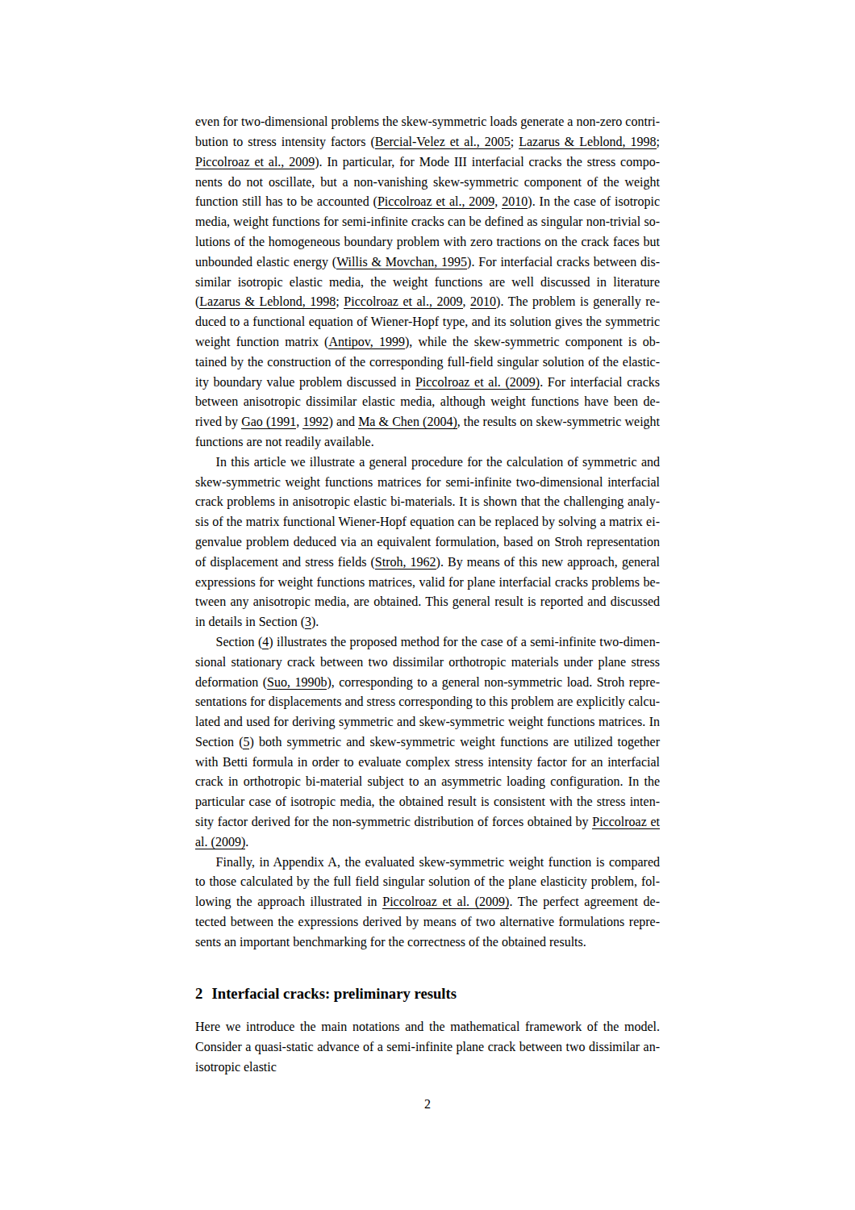even for two-dimensional problems the skew-symmetric loads generate a non-zero contribution to stress intensity factors (Bercial-Velez et al., 2005; Lazarus & Leblond, 1998; Piccolroaz et al., 2009). In particular, for Mode III interfacial cracks the stress components do not oscillate, but a non-vanishing skew-symmetric component of the weight function still has to be accounted (Piccolroaz et al., 2009, 2010). In the case of isotropic media, weight functions for semi-infinite cracks can be defined as singular non-trivial solutions of the homogeneous boundary problem with zero tractions on the crack faces but unbounded elastic energy (Willis & Movchan, 1995). For interfacial cracks between dissimilar isotropic elastic media, the weight functions are well discussed in literature (Lazarus & Leblond, 1998; Piccolroaz et al., 2009, 2010). The problem is generally reduced to a functional equation of Wiener-Hopf type, and its solution gives the symmetric weight function matrix (Antipov, 1999), while the skew-symmetric component is obtained by the construction of the corresponding full-field singular solution of the elasticity boundary value problem discussed in Piccolroaz et al. (2009). For interfacial cracks between anisotropic dissimilar elastic media, although weight functions have been derived by Gao (1991, 1992) and Ma & Chen (2004), the results on skew-symmetric weight functions are not readily available.
In this article we illustrate a general procedure for the calculation of symmetric and skew-symmetric weight functions matrices for semi-infinite two-dimensional interfacial crack problems in anisotropic elastic bi-materials. It is shown that the challenging analysis of the matrix functional Wiener-Hopf equation can be replaced by solving a matrix eigenvalue problem deduced via an equivalent formulation, based on Stroh representation of displacement and stress fields (Stroh, 1962). By means of this new approach, general expressions for weight functions matrices, valid for plane interfacial cracks problems between any anisotropic media, are obtained. This general result is reported and discussed in details in Section (3).
Section (4) illustrates the proposed method for the case of a semi-infinite two-dimensional stationary crack between two dissimilar orthotropic materials under plane stress deformation (Suo, 1990b), corresponding to a general non-symmetric load. Stroh representations for displacements and stress corresponding to this problem are explicitly calculated and used for deriving symmetric and skew-symmetric weight functions matrices. In Section (5) both symmetric and skew-symmetric weight functions are utilized together with Betti formula in order to evaluate complex stress intensity factor for an interfacial crack in orthotropic bi-material subject to an asymmetric loading configuration. In the particular case of isotropic media, the obtained result is consistent with the stress intensity factor derived for the non-symmetric distribution of forces obtained by Piccolroaz et al. (2009).
Finally, in Appendix A, the evaluated skew-symmetric weight function is compared to those calculated by the full field singular solution of the plane elasticity problem, following the approach illustrated in Piccolroaz et al. (2009). The perfect agreement detected between the expressions derived by means of two alternative formulations represents an important benchmarking for the correctness of the obtained results.
2 Interfacial cracks: preliminary results
Here we introduce the main notations and the mathematical framework of the model. Consider a quasi-static advance of a semi-infinite plane crack between two dissimilar anisotropic elastic
2